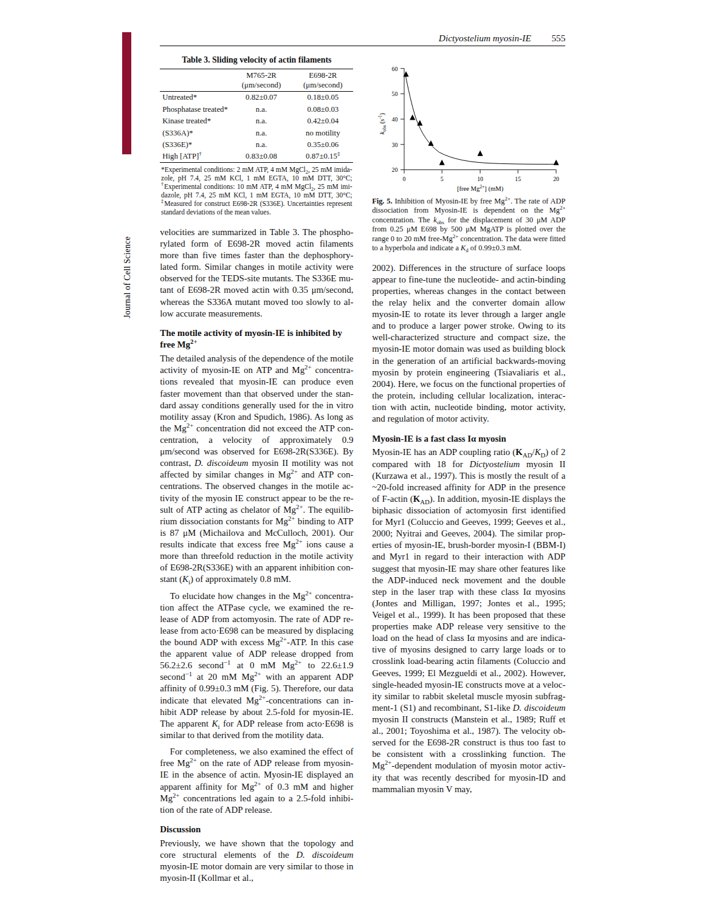Journal of Cell Science
Dictyostelium myosin-IE
555
Table 3. Sliding velocity of actin filaments
| | M765-2R (μm/second) | E698-2R (μm/second) |
| --- | --- | --- |
| Untreated* | 0.82±0.07 | 0.18±0.05 |
| Phosphatase treated* | n.a. | 0.08±0.03 |
| Kinase treated* | n.a. | 0.42±0.04 |
| (S336A)* | n.a. | no motility |
| (S336E)* | n.a. | 0.35±0.06 |
| High [ATP] † | 0.83±0.08 | 0.87±0.15 ‡ |
*Experimental conditions: 2 mM ATP, 4 mM MgCl2, 25 mM imidazole, pH 7.4, 25 mM KCl, 1 mM EGTA, 10 mM DTT, 30°C; †Experimental conditions: 10 mM ATP, 4 mM MgCl2, 25 mM imidazole, pH 7.4, 25 mM KCl, 1 mM EGTA, 10 mM DTT, 30°C; ‡Measured for construct E698-2R (S336E). Uncertainties represent standard deviations of the mean values.
velocities are summarized in Table 3. The phosphorylated form of E698-2R moved actin filaments more than five times faster than the dephosphorylated form. Similar changes in motile activity were observed for the TEDS-site mutants. The S336E mutant of E698-2R moved actin with 0.35 μm/second, whereas the S336A mutant moved too slowly to allow accurate measurements.
The motile activity of myosin-IE is inhibited by free Mg2+
The detailed analysis of the dependence of the motile activity of myosin-IE on ATP and Mg2+ concentrations revealed that myosin-IE can produce even faster movement than that observed under the standard assay conditions generally used for the in vitro motility assay (Kron and Spudich, 1986). As long as the Mg2+ concentration did not exceed the ATP concentration, a velocity of approximately 0.9 μm/second was observed for E698-2R(S336E). By contrast, D. discoideum myosin II motility was not affected by similar changes in Mg2+ and ATP concentrations. The observed changes in the motile activity of the myosin IE construct appear to be the result of ATP acting as chelator of Mg2+. The equilibrium dissociation constants for Mg2+ binding to ATP is 87 μM (Michailova and McCulloch, 2001). Our results indicate that excess free Mg2+ ions cause a more than threefold reduction in the motile activity of E698-2R(S336E) with an apparent inhibition constant (Ki) of approximately 0.8 mM.
To elucidate how changes in the Mg2+ concentration affect the ATPase cycle, we examined the release of ADP from actomyosin. The rate of ADP release from acto·E698 can be measured by displacing the bound ADP with excess Mg2+-ATP. In this case the apparent value of ADP release dropped from 56.2±2.6 second−1 at 0 mM Mg2+ to 22.6±1.9 second−1 at 20 mM Mg2+ with an apparent ADP affinity of 0.99±0.3 mM (Fig. 5). Therefore, our data indicate that elevated Mg2+-concentrations can inhibit ADP release by about 2.5-fold for myosin-IE. The apparent Ki for ADP release from acto·E698 is similar to that derived from the motility data.
For completeness, we also examined the effect of free Mg2+ on the rate of ADP release from myosin-IE in the absence of actin. Myosin-IE displayed an apparent affinity for Mg2+ of 0.3 mM and higher Mg2+ concentrations led again to a 2.5-fold inhibition of the rate of ADP release.
Discussion
Previously, we have shown that the topology and core structural elements of the D. discoideum myosin-IE motor domain are very similar to those in myosin-II (Kollmar et al.,
20 30 40 50 60 0 5 10 15 20 [free Mg2+] (mM) kobs (s-1)
Fig. 5. Inhibition of Myosin-IE by free Mg2+. The rate of ADP dissociation from Myosin-IE is dependent on the Mg2+ concentration. The kobs for the displacement of 30 μM ADP from 0.25 μM E698 by 500 μM MgATP is plotted over the range 0 to 20 mM free-Mg2+ concentration. The data were fitted to a hyperbola and indicate a Kd of 0.99±0.3 mM.
2002). Differences in the structure of surface loops appear to fine-tune the nucleotide- and actin-binding properties, whereas changes in the contact between the relay helix and the converter domain allow myosin-IE to rotate its lever through a larger angle and to produce a larger power stroke. Owing to its well-characterized structure and compact size, the myosin-IE motor domain was used as building block in the generation of an artificial backwards-moving myosin by protein engineering (Tsiavaliaris et al., 2004). Here, we focus on the functional properties of the protein, including cellular localization, interaction with actin, nucleotide binding, motor activity, and regulation of motor activity.
Myosin-IE is a fast class Iα myosin
Myosin-IE has an ADP coupling ratio (KAD/KD) of 2 compared with 18 for Dictyostelium myosin II (Kurzawa et al., 1997). This is mostly the result of a ~20-fold increased affinity for ADP in the presence of F-actin (KAD). In addition, myosin-IE displays the biphasic dissociation of actomyosin first identified for Myr1 (Coluccio and Geeves, 1999; Geeves et al., 2000; Nyitrai and Geeves, 2004). The similar properties of myosin-IE, brush-border myosin-I (BBM-I) and Myr1 in regard to their interaction with ADP suggest that myosin-IE may share other features like the ADP-induced neck movement and the double step in the laser trap with these class Iα myosins (Jontes and Milligan, 1997; Jontes et al., 1995; Veigel et al., 1999). It has been proposed that these properties make ADP release very sensitive to the load on the head of class Iα myosins and are indicative of myosins designed to carry large loads or to crosslink load-bearing actin filaments (Coluccio and Geeves, 1999; El Mezgueldi et al., 2002). However, single-headed myosin-IE constructs move at a velocity similar to rabbit skeletal muscle myosin subfragment-1 (S1) and recombinant, S1-like D. discoideum myosin II constructs (Manstein et al., 1989; Ruff et al., 2001; Toyoshima et al., 1987). The velocity observed for the E698-2R construct is thus too fast to be consistent with a crosslinking function. The Mg2+-dependent modulation of myosin motor activity that was recently described for myosin-ID and mammalian myosin V may,